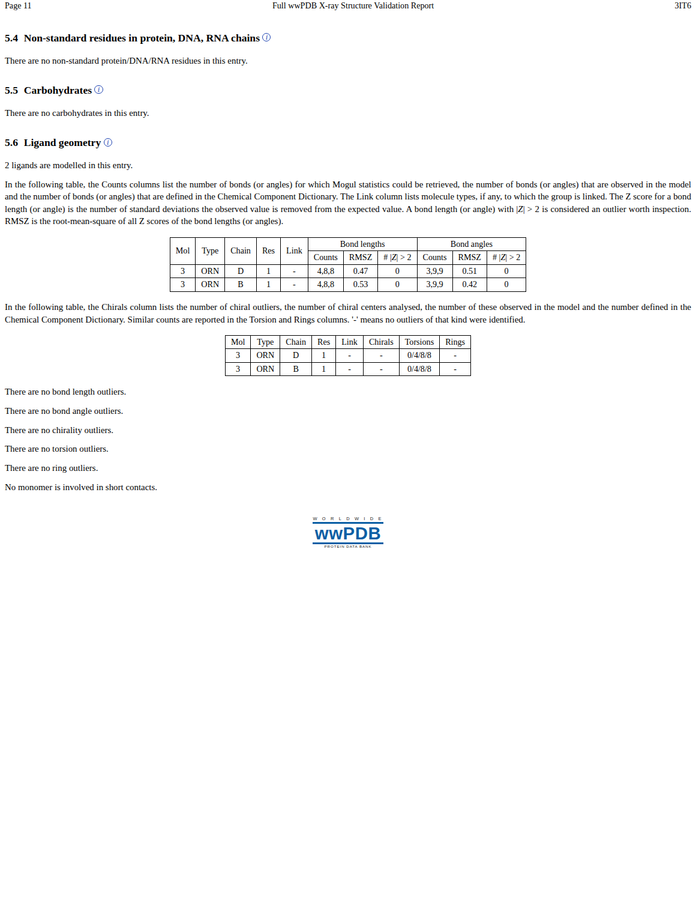Page 11
Full wwPDB X-ray Structure Validation Report
3IT6
5.4 Non-standard residues in protein, DNA, RNA chainsi
There are no non-standard protein/DNA/RNA residues in this entry.
5.5 Carbohydratesi
There are no carbohydrates in this entry.
5.6 Ligand geometryi
2 ligands are modelled in this entry.
In the following table, the Counts columns list the number of bonds (or angles) for which Mogul statistics could be retrieved, the number of bonds (or angles) that are observed in the model and the number of bonds (or angles) that are defined in the Chemical Component Dictionary. The Link column lists molecule types, if any, to which the group is linked. The Z score for a bond length (or angle) is the number of standard deviations the observed value is removed from the expected value. A bond length (or angle) with |Z| > 2 is considered an outlier worth inspection. RMSZ is the root-mean-square of all Z scores of the bond lengths (or angles).
| Mol | Type | Chain | Res | Link | Bond lengths | Bond angles |
| --- | --- | --- | --- | --- | --- | --- |
| Counts | RMSZ | # / Z / > 2 | Counts | RMSZ | # / Z / > 2 |
| 3 | ORN | D | 1 | - | 4,8,8 | 0.47 | 0 | 3,9,9 | 0.51 | 0 |
| 3 | ORN | B | 1 | - | 4,8,8 | 0.53 | 0 | 3,9,9 | 0.42 | 0 |
In the following table, the Chirals column lists the number of chiral outliers, the number of chiral centers analysed, the number of these observed in the model and the number defined in the Chemical Component Dictionary. Similar counts are reported in the Torsion and Rings columns. '-' means no outliers of that kind were identified.
| Mol | Type | Chain | Res | Link | Chirals | Torsions | Rings |
| --- | --- | --- | --- | --- | --- | --- | --- |
| 3 | ORN | D | 1 | - | - | 0/4/8/8 | - |
| 3 | ORN | B | 1 | - | - | 0/4/8/8 | - |
There are no bond length outliers.
There are no bond angle outliers.
There are no chirality outliers.
There are no torsion outliers.
There are no ring outliers.
No monomer is involved in short contacts.
W O R L D W I D E
ww PDB
PROTEIN DATA BANK